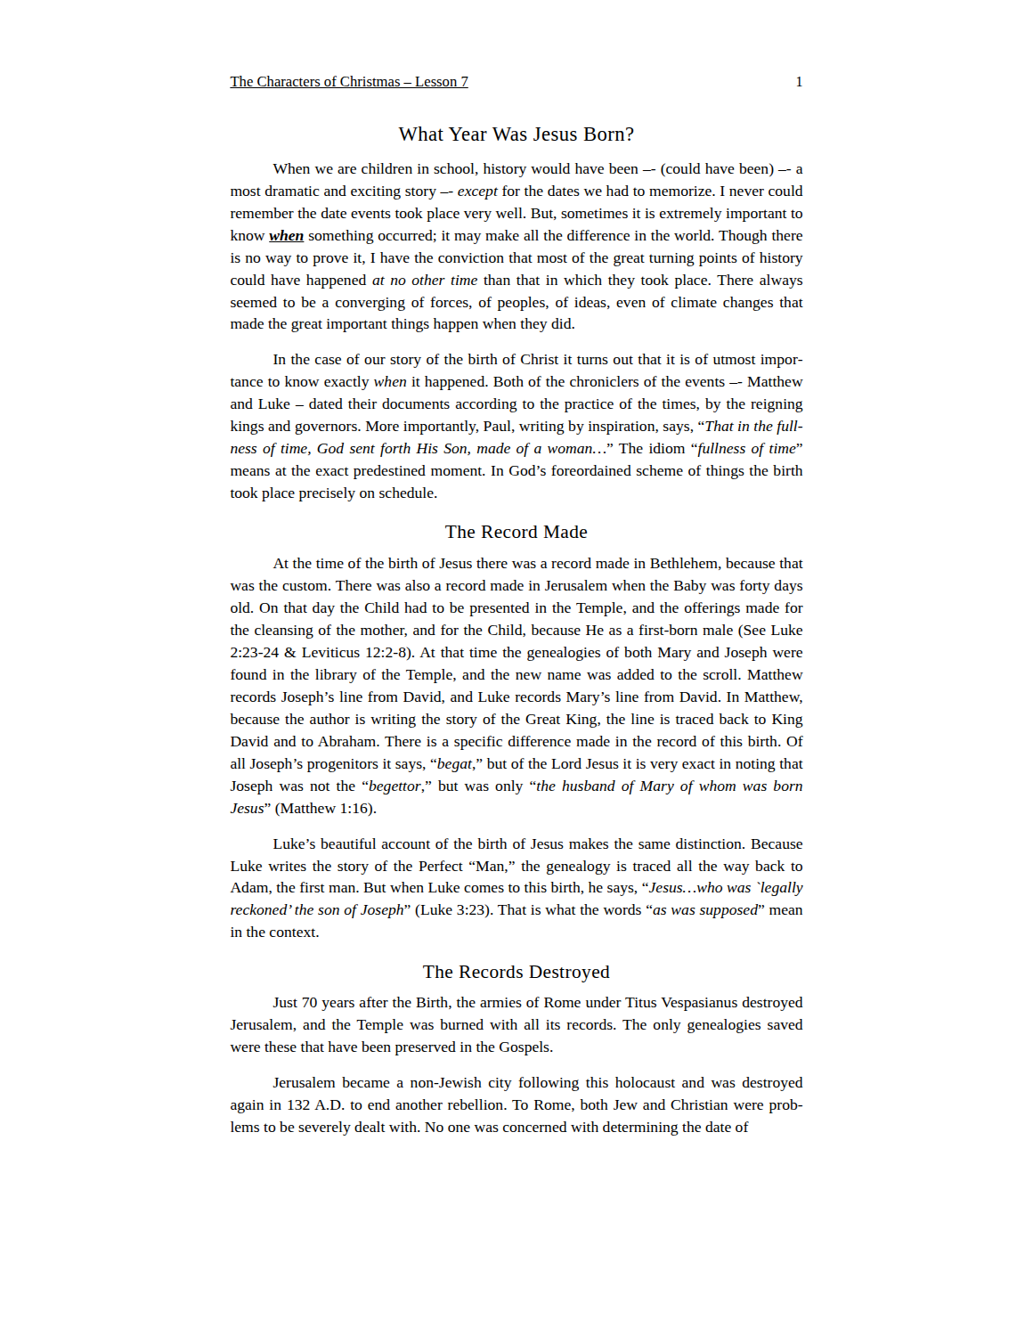The Characters of Christmas – Lesson 7 1
What Year Was Jesus Born?
When we are children in school, history would have been –- (could have been) –- a most dramatic and exciting story –- except for the dates we had to memorize. I never could remember the date events took place very well. But, sometimes it is extremely important to know when something occurred; it may make all the difference in the world. Though there is no way to prove it, I have the conviction that most of the great turning points of history could have happened at no other time than that in which they took place. There always seemed to be a converging of forces, of peoples, of ideas, even of climate changes that made the great important things happen when they did.
In the case of our story of the birth of Christ it turns out that it is of utmost importance to know exactly when it happened. Both of the chroniclers of the events –- Matthew and Luke – dated their documents according to the practice of the times, by the reigning kings and governors. More importantly, Paul, writing by inspiration, says, “That in the fullness of time, God sent forth His Son, made of a woman…” The idiom “fullness of time” means at the exact predestined moment. In God’s foreordained scheme of things the birth took place precisely on schedule.
The Record Made
At the time of the birth of Jesus there was a record made in Bethlehem, because that was the custom. There was also a record made in Jerusalem when the Baby was forty days old. On that day the Child had to be presented in the Temple, and the offerings made for the cleansing of the mother, and for the Child, because He as a first-born male (See Luke 2:23-24 & Leviticus 12:2-8). At that time the genealogies of both Mary and Joseph were found in the library of the Temple, and the new name was added to the scroll. Matthew records Joseph’s line from David, and Luke records Mary’s line from David. In Matthew, because the author is writing the story of the Great King, the line is traced back to King David and to Abraham. There is a specific difference made in the record of this birth. Of all Joseph’s progenitors it says, “begat,” but of the Lord Jesus it is very exact in noting that Joseph was not the “begettor,” but was only “the husband of Mary of whom was born Jesus” (Matthew 1:16).
Luke’s beautiful account of the birth of Jesus makes the same distinction. Because Luke writes the story of the Perfect “Man,” the genealogy is traced all the way back to Adam, the first man. But when Luke comes to this birth, he says, “Jesus…who was `legally reckoned’ the son of Joseph” (Luke 3:23). That is what the words “as was supposed” mean in the context.
The Records Destroyed
Just 70 years after the Birth, the armies of Rome under Titus Vespasianus destroyed Jerusalem, and the Temple was burned with all its records. The only genealogies saved were these that have been preserved in the Gospels.
Jerusalem became a non-Jewish city following this holocaust and was destroyed again in 132 A.D. to end another rebellion. To Rome, both Jew and Christian were problems to be severely dealt with. No one was concerned with determining the date of